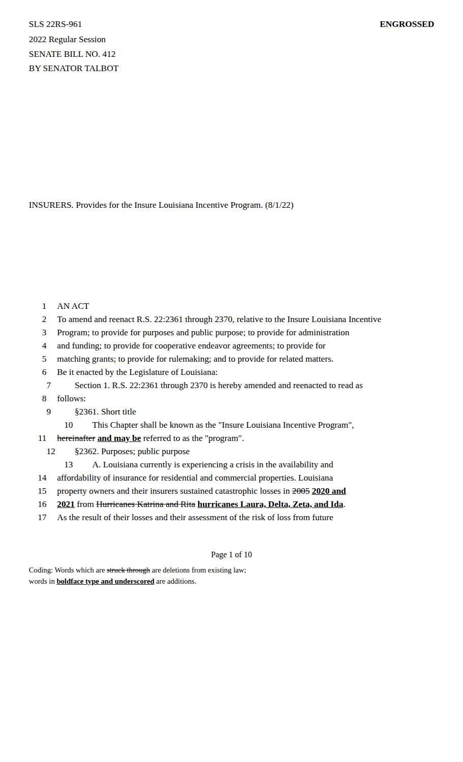SLS 22RS-961
Engrossed
2022 Regular Session
SENATE BILL NO. 412
BY SENATOR TALBOT
INSURERS. Provides for the Insure Louisiana Incentive Program. (8/1/22)
AN ACT
To amend and reenact R.S. 22:2361 through 2370, relative to the Insure Louisiana Incentive
Program; to provide for purposes and public purpose; to provide for administration
and funding; to provide for cooperative endeavor agreements; to provide for
matching grants; to provide for rulemaking; and to provide for related matters.
Be it enacted by the Legislature of Louisiana:
Section 1. R.S. 22:2361 through 2370 is hereby amended and reenacted to read as
follows:
§2361. Short title
This Chapter shall be known as the "Insure Louisiana Incentive Program",
hereinafter and may be referred to as the "program".
§2362. Purposes; public purpose
A. Louisiana currently is experiencing a crisis in the availability and
affordability of insurance for residential and commercial properties. Louisiana
property owners and their insurers sustained catastrophic losses in 2005 2020 and
2021 from Hurricanes Katrina and Rita hurricanes Laura, Delta, Zeta, and Ida.
As the result of their losses and their assessment of the risk of loss from future
Page 1 of 10
Coding: Words which are struck through are deletions from existing law;
words in boldface type and underscored are additions.